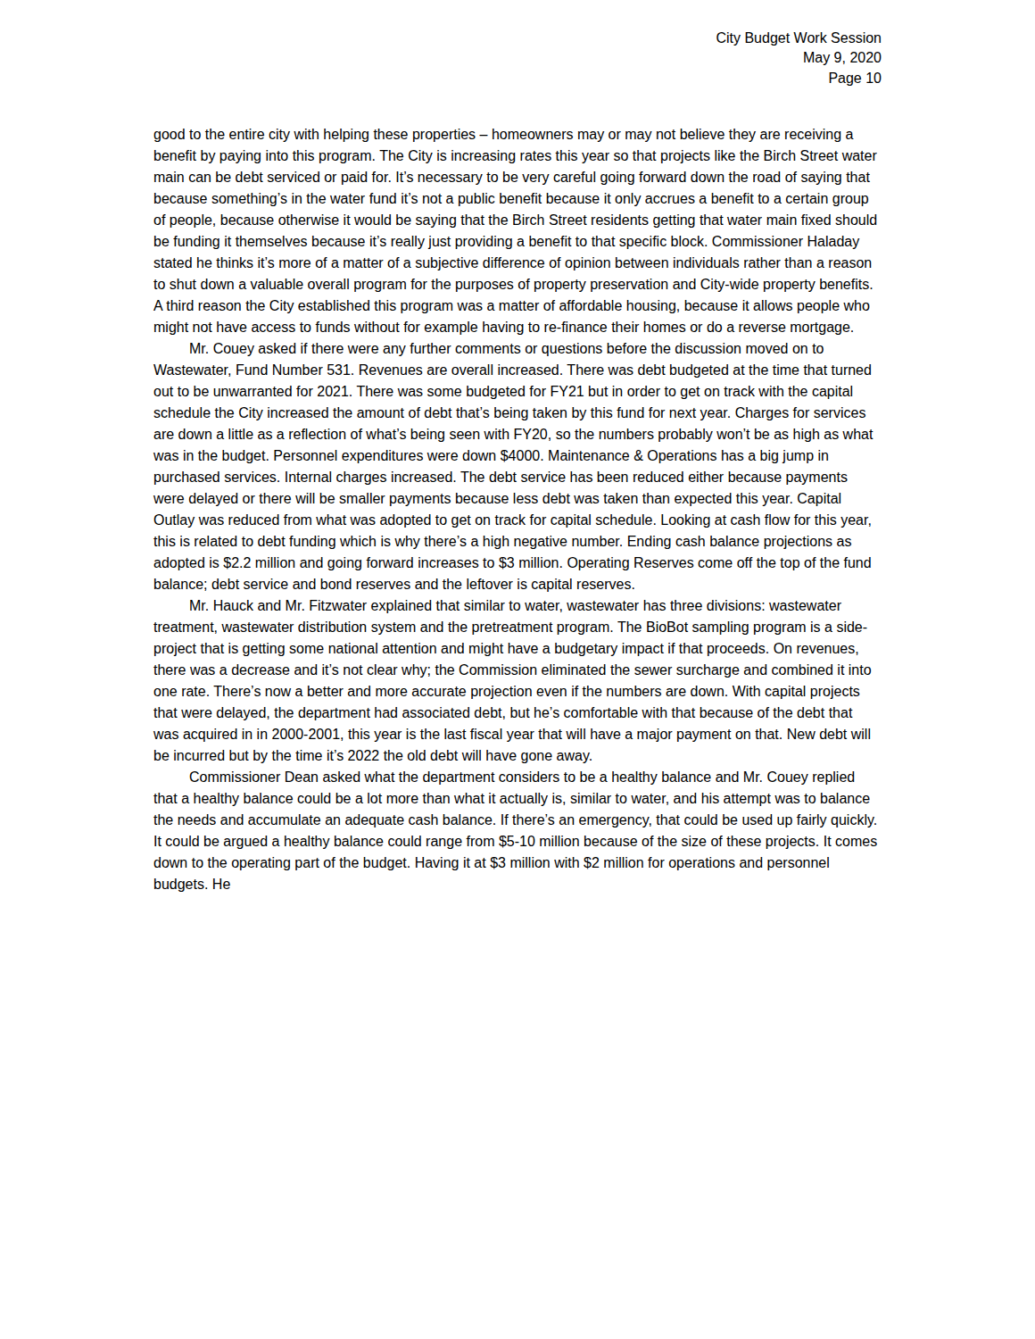City Budget Work Session
May 9, 2020
Page 10
good to the entire city with helping these properties – homeowners may or may not believe they are receiving a benefit by paying into this program. The City is increasing rates this year so that projects like the Birch Street water main can be debt serviced or paid for. It’s necessary to be very careful going forward down the road of saying that because something’s in the water fund it’s not a public benefit because it only accrues a benefit to a certain group of people, because otherwise it would be saying that the Birch Street residents getting that water main fixed should be funding it themselves because it’s really just providing a benefit to that specific block. Commissioner Haladay stated he thinks it’s more of a matter of a subjective difference of opinion between individuals rather than a reason to shut down a valuable overall program for the purposes of property preservation and City-wide property benefits. A third reason the City established this program was a matter of affordable housing, because it allows people who might not have access to funds without for example having to re-finance their homes or do a reverse mortgage.
Mr. Couey asked if there were any further comments or questions before the discussion moved on to Wastewater, Fund Number 531. Revenues are overall increased. There was debt budgeted at the time that turned out to be unwarranted for 2021. There was some budgeted for FY21 but in order to get on track with the capital schedule the City increased the amount of debt that’s being taken by this fund for next year. Charges for services are down a little as a reflection of what’s being seen with FY20, so the numbers probably won’t be as high as what was in the budget. Personnel expenditures were down $4000. Maintenance & Operations has a big jump in purchased services. Internal charges increased. The debt service has been reduced either because payments were delayed or there will be smaller payments because less debt was taken than expected this year. Capital Outlay was reduced from what was adopted to get on track for capital schedule. Looking at cash flow for this year, this is related to debt funding which is why there’s a high negative number. Ending cash balance projections as adopted is $2.2 million and going forward increases to $3 million. Operating Reserves come off the top of the fund balance; debt service and bond reserves and the leftover is capital reserves.
Mr. Hauck and Mr. Fitzwater explained that similar to water, wastewater has three divisions: wastewater treatment, wastewater distribution system and the pretreatment program. The BioBot sampling program is a side-project that is getting some national attention and might have a budgetary impact if that proceeds. On revenues, there was a decrease and it’s not clear why; the Commission eliminated the sewer surcharge and combined it into one rate. There’s now a better and more accurate projection even if the numbers are down. With capital projects that were delayed, the department had associated debt, but he’s comfortable with that because of the debt that was acquired in in 2000-2001, this year is the last fiscal year that will have a major payment on that. New debt will be incurred but by the time it’s 2022 the old debt will have gone away.
Commissioner Dean asked what the department considers to be a healthy balance and Mr. Couey replied that a healthy balance could be a lot more than what it actually is, similar to water, and his attempt was to balance the needs and accumulate an adequate cash balance. If there’s an emergency, that could be used up fairly quickly. It could be argued a healthy balance could range from $5-10 million because of the size of these projects. It comes down to the operating part of the budget. Having it at $3 million with $2 million for operations and personnel budgets. He